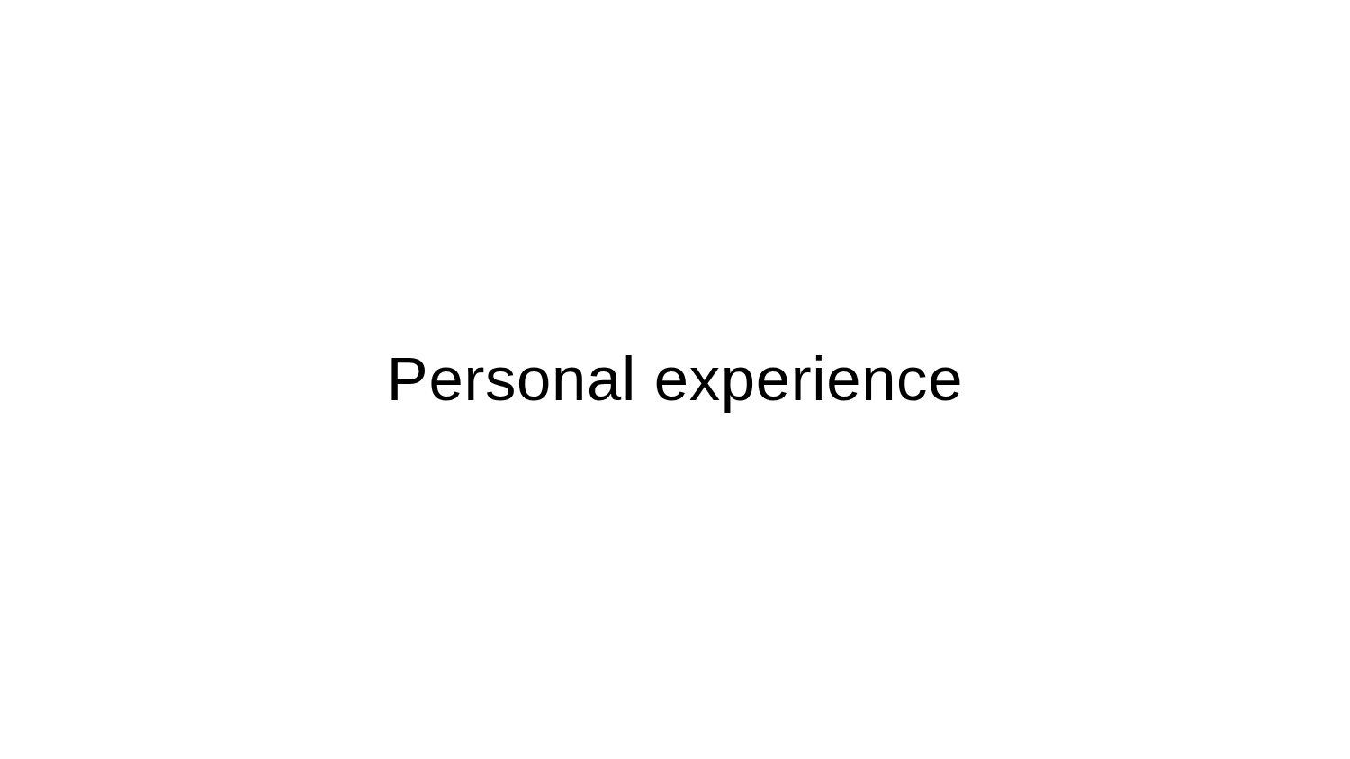Personal experience